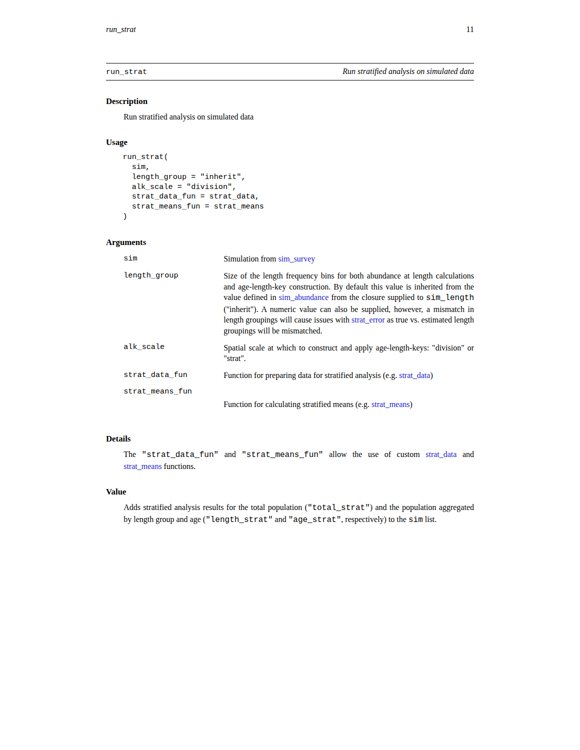run_strat 11
run_strat Run stratified analysis on simulated data
Description
Run stratified analysis on simulated data
Usage
run_strat(
  sim,
  length_group = "inherit",
  alk_scale = "division",
  strat_data_fun = strat_data,
  strat_means_fun = strat_means
)
Arguments
sim
Simulation from sim_survey
length_group
Size of the length frequency bins for both abundance at length calculations and age-length-key construction. By default this value is inherited from the value defined in sim_abundance from the closure supplied to sim_length ("inherit"). A numeric value can also be supplied, however, a mismatch in length groupings will cause issues with strat_error as true vs. estimated length groupings will be mismatched.
alk_scale
Spatial scale at which to construct and apply age-length-keys: "division" or "strat".
strat_data_fun
Function for preparing data for stratified analysis (e.g. strat_data)
strat_means_fun
Function for calculating stratified means (e.g. strat_means)
Details
The "strat_data_fun" and "strat_means_fun" allow the use of custom strat_data and strat_means functions.
Value
Adds stratified analysis results for the total population ("total_strat") and the population aggregated by length group and age ("length_strat" and "age_strat", respectively) to the sim list.